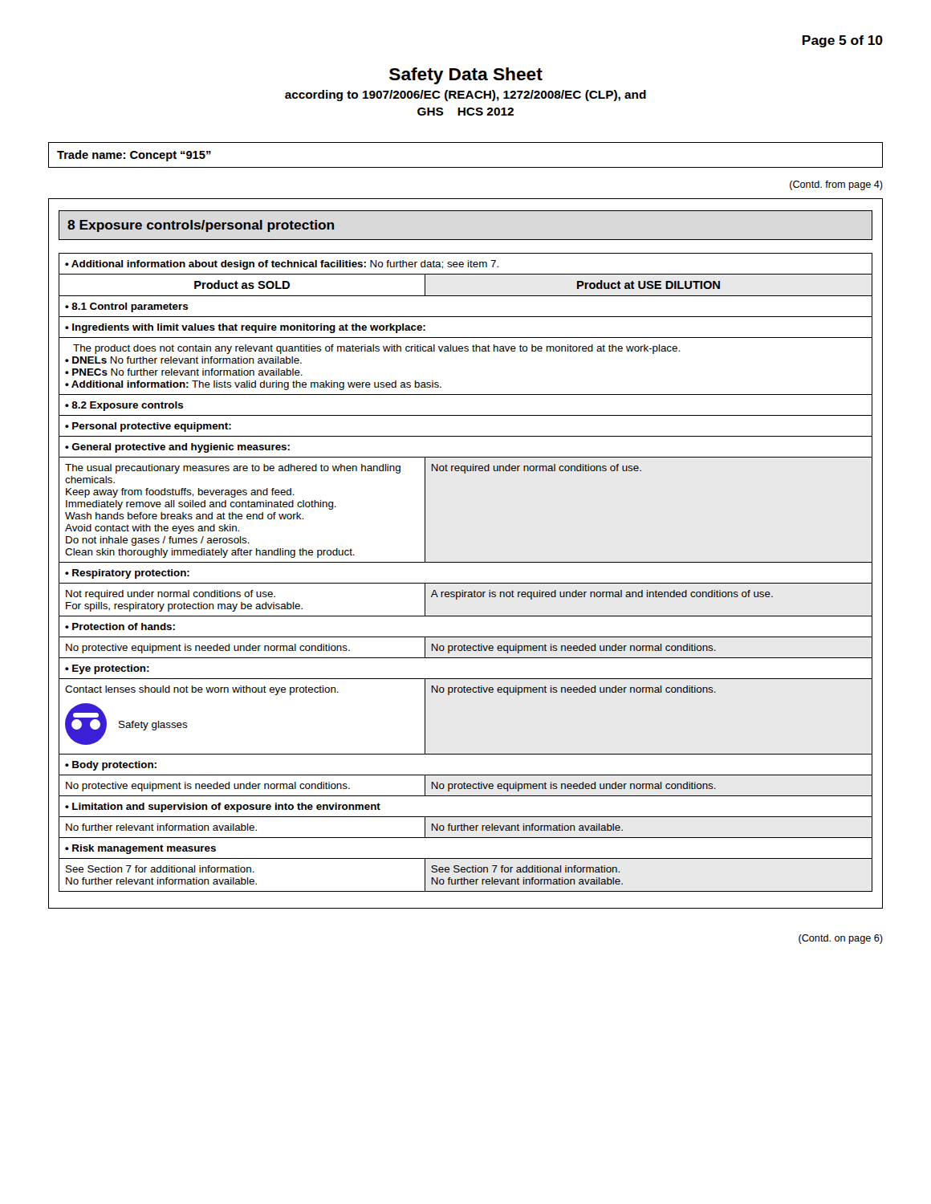Page 5 of 10
Safety Data Sheet
according to 1907/2006/EC (REACH), 1272/2008/EC (CLP), and
GHS HCS 2012
Trade name: Concept “915”
(Contd. from page 4)
8 Exposure controls/personal protection
| • Additional information about design of technical facilities: No further data; see item 7. |
| Product as SOLD | Product at USE DILUTION |
| • 8.1 Control parameters |
| • Ingredients with limit values that require monitoring at the workplace: |
| The product does not contain any relevant quantities of materials with critical values that have to be monitored at the work-place. • DNELs No further relevant information available. • PNECs No further relevant information available. • Additional information: The lists valid during the making were used as basis. |
| • 8.2 Exposure controls |
| • Personal protective equipment: |
| • General protective and hygienic measures: |
| The usual precautionary measures are to be adhered to when handling chemicals. Keep away from foodstuffs, beverages and feed. Immediately remove all soiled and contaminated clothing. Wash hands before breaks and at the end of work. Avoid contact with the eyes and skin. Do not inhale gases / fumes / aerosols. Clean skin thoroughly immediately after handling the product. | Not required under normal conditions of use. |
| • Respiratory protection: |
| Not required under normal conditions of use. For spills, respiratory protection may be advisable. | A respirator is not required under normal and intended conditions of use. |
| • Protection of hands: |
| No protective equipment is needed under normal conditions. | No protective equipment is needed under normal conditions. |
| • Eye protection: |
| Contact lenses should not be worn without eye protection. Safety glasses | No protective equipment is needed under normal conditions. |
| • Body protection: |
| No protective equipment is needed under normal conditions. | No protective equipment is needed under normal conditions. |
| • Limitation and supervision of exposure into the environment |
| No further relevant information available. | No further relevant information available. |
| • Risk management measures |
| See Section 7 for additional information. No further relevant information available. | See Section 7 for additional information. No further relevant information available. |
(Contd. on page 6)